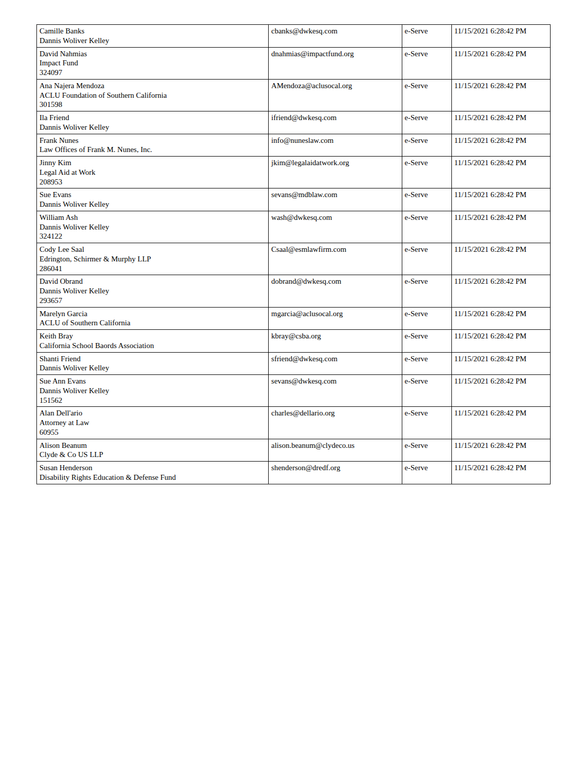| Camille Banks Dannis Woliver Kelley | cbanks@dwkesq.com | e-Serve | 11/15/2021 6:28:42 PM |
| David Nahmias Impact Fund 324097 | dnahmias@impactfund.org | e-Serve | 11/15/2021 6:28:42 PM |
| Ana Najera Mendoza ACLU Foundation of Southern California 301598 | AMendoza@aclusocal.org | e-Serve | 11/15/2021 6:28:42 PM |
| Ila Friend Dannis Woliver Kelley | ifriend@dwkesq.com | e-Serve | 11/15/2021 6:28:42 PM |
| Frank Nunes Law Offices of Frank M. Nunes, Inc. | info@nuneslaw.com | e-Serve | 11/15/2021 6:28:42 PM |
| Jinny Kim Legal Aid at Work 208953 | jkim@legalaidatwork.org | e-Serve | 11/15/2021 6:28:42 PM |
| Sue Evans Dannis Woliver Kelley | sevans@mdblaw.com | e-Serve | 11/15/2021 6:28:42 PM |
| William Ash Dannis Woliver Kelley 324122 | wash@dwkesq.com | e-Serve | 11/15/2021 6:28:42 PM |
| Cody Lee Saal Edrington, Schirmer & Murphy LLP 286041 | Csaal@esmlawfirm.com | e-Serve | 11/15/2021 6:28:42 PM |
| David Obrand Dannis Woliver Kelley 293657 | dobrand@dwkesq.com | e-Serve | 11/15/2021 6:28:42 PM |
| Marelyn Garcia ACLU of Southern California | mgarcia@aclusocal.org | e-Serve | 11/15/2021 6:28:42 PM |
| Keith Bray California School Baords Association | kbray@csba.org | e-Serve | 11/15/2021 6:28:42 PM |
| Shanti Friend Dannis Woliver Kelley | sfriend@dwkesq.com | e-Serve | 11/15/2021 6:28:42 PM |
| Sue Ann Evans Dannis Woliver Kelley 151562 | sevans@dwkesq.com | e-Serve | 11/15/2021 6:28:42 PM |
| Alan Dell'ario Attorney at Law 60955 | charles@dellario.org | e-Serve | 11/15/2021 6:28:42 PM |
| Alison Beanum Clyde & Co US LLP | alison.beanum@clydeco.us | e-Serve | 11/15/2021 6:28:42 PM |
| Susan Henderson Disability Rights Education & Defense Fund | shenderson@dredf.org | e-Serve | 11/15/2021 6:28:42 PM |